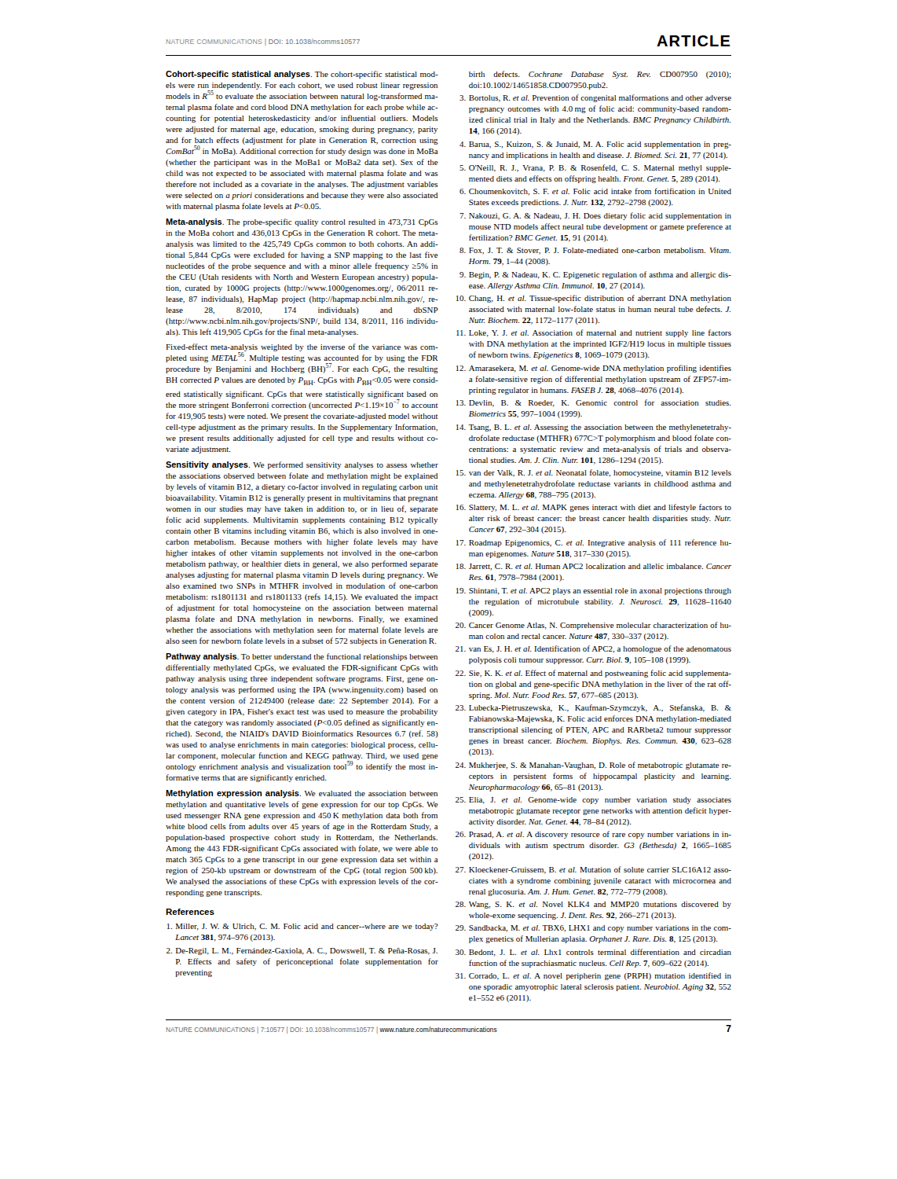NATURE COMMUNICATIONS | DOI: 10.1038/ncomms10577
ARTICLE
Cohort-specific statistical analyses. The cohort-specific statistical models were run independently. For each cohort, we used robust linear regression models in R55 to evaluate the association between natural log-transformed maternal plasma folate and cord blood DNA methylation for each probe while accounting for potential heteroskedasticity and/or influential outliers. Models were adjusted for maternal age, education, smoking during pregnancy, parity and for batch effects (adjustment for plate in Generation R, correction using ComBat50 in MoBa). Additional correction for study design was done in MoBa (whether the participant was in the MoBa1 or MoBa2 data set). Sex of the child was not expected to be associated with maternal plasma folate and was therefore not included as a covariate in the analyses. The adjustment variables were selected on a priori considerations and because they were also associated with maternal plasma folate levels at P<0.05.
Meta-analysis. The probe-specific quality control resulted in 473,731 CpGs in the MoBa cohort and 436,013 CpGs in the Generation R cohort. The meta-analysis was limited to the 425,749 CpGs common to both cohorts. An additional 5,844 CpGs were excluded for having a SNP mapping to the last five nucleotides of the probe sequence and with a minor allele frequency ≥5% in the CEU (Utah residents with North and Western European ancestry) population, curated by 1000G projects (http://www.1000genomes.org/, 06/2011 release, 87 individuals), HapMap project (http://hapmap.ncbi.nlm.nih.gov/, release 28, 8/2010, 174 individuals) and dbSNP (http://www.ncbi.nlm.nih.gov/projects/SNP/, build 134, 8/2011, 116 individuals). This left 419,905 CpGs for the final meta-analyses.
Fixed-effect meta-analysis weighted by the inverse of the variance was completed using METAL56. Multiple testing was accounted for by using the FDR procedure by Benjamini and Hochberg (BH)57. For each CpG, the resulting BH corrected P values are denoted by PBH. CpGs with PBH<0.05 were considered statistically significant. CpGs that were statistically significant based on the more stringent Bonferroni correction (uncorrected P<1.19×10−7 to account for 419,905 tests) were noted. We present the covariate-adjusted model without cell-type adjustment as the primary results. In the Supplementary Information, we present results additionally adjusted for cell type and results without covariate adjustment.
Sensitivity analyses. We performed sensitivity analyses to assess whether the associations observed between folate and methylation might be explained by levels of vitamin B12, a dietary co-factor involved in regulating carbon unit bioavailability. Vitamin B12 is generally present in multivitamins that pregnant women in our studies may have taken in addition to, or in lieu of, separate folic acid supplements. Multivitamin supplements containing B12 typically contain other B vitamins including vitamin B6, which is also involved in one-carbon metabolism. Because mothers with higher folate levels may have higher intakes of other vitamin supplements not involved in the one-carbon metabolism pathway, or healthier diets in general, we also performed separate analyses adjusting for maternal plasma vitamin D levels during pregnancy. We also examined two SNPs in MTHFR involved in modulation of one-carbon metabolism: rs1801131 and rs1801133 (refs 14,15). We evaluated the impact of adjustment for total homocysteine on the association between maternal plasma folate and DNA methylation in newborns. Finally, we examined whether the associations with methylation seen for maternal folate levels are also seen for newborn folate levels in a subset of 572 subjects in Generation R.
Pathway analysis. To better understand the functional relationships between differentially methylated CpGs, we evaluated the FDR-significant CpGs with pathway analysis using three independent software programs. First, gene ontology analysis was performed using the IPA (www.ingenuity.com) based on the content version of 21249400 (release date: 22 September 2014). For a given category in IPA, Fisher's exact test was used to measure the probability that the category was randomly associated (P<0.05 defined as significantly enriched). Second, the NIAID's DAVID Bioinformatics Resources 6.7 (ref. 58) was used to analyse enrichments in main categories: biological process, cellular component, molecular function and KEGG pathway. Third, we used gene ontology enrichment analysis and visualization tool59 to identify the most informative terms that are significantly enriched.
Methylation expression analysis. We evaluated the association between methylation and quantitative levels of gene expression for our top CpGs. We used messenger RNA gene expression and 450 K methylation data both from white blood cells from adults over 45 years of age in the Rotterdam Study, a population-based prospective cohort study in Rotterdam, the Netherlands. Among the 443 FDR-significant CpGs associated with folate, we were able to match 365 CpGs to a gene transcript in our gene expression data set within a region of 250-kb upstream or downstream of the CpG (total region 500 kb). We analysed the associations of these CpGs with expression levels of the corresponding gene transcripts.
References
Miller, J. W. & Ulrich, C. M. Folic acid and cancer--where are we today? Lancet 381, 974–976 (2013).
De-Regil, L. M., Fernández-Gaxiola, A. C., Dowswell, T. & Peña-Rosas, J. P. Effects and safety of periconceptional folate supplementation for preventing
birth defects. Cochrane Database Syst. Rev. CD007950 (2010); doi:10.1002/14651858.CD007950.pub2.
Bortolus, R. et al. Prevention of congenital malformations and other adverse pregnancy outcomes with 4.0 mg of folic acid: community-based randomized clinical trial in Italy and the Netherlands. BMC Pregnancy Childbirth. 14, 166 (2014).
Barua, S., Kuizon, S. & Junaid, M. A. Folic acid supplementation in pregnancy and implications in health and disease. J. Biomed. Sci. 21, 77 (2014).
O'Neill, R. J., Vrana, P. B. & Rosenfeld, C. S. Maternal methyl supplemented diets and effects on offspring health. Front. Genet. 5, 289 (2014).
Choumenkovitch, S. F. et al. Folic acid intake from fortification in United States exceeds predictions. J. Nutr. 132, 2792–2798 (2002).
Nakouzi, G. A. & Nadeau, J. H. Does dietary folic acid supplementation in mouse NTD models affect neural tube development or gamete preference at fertilization? BMC Genet. 15, 91 (2014).
Fox, J. T. & Stover, P. J. Folate-mediated one-carbon metabolism. Vitam. Horm. 79, 1–44 (2008).
Begin, P. & Nadeau, K. C. Epigenetic regulation of asthma and allergic disease. Allergy Asthma Clin. Immunol. 10, 27 (2014).
Chang, H. et al. Tissue-specific distribution of aberrant DNA methylation associated with maternal low-folate status in human neural tube defects. J. Nutr. Biochem. 22, 1172–1177 (2011).
Loke, Y. J. et al. Association of maternal and nutrient supply line factors with DNA methylation at the imprinted IGF2/H19 locus in multiple tissues of newborn twins. Epigenetics 8, 1069–1079 (2013).
Amarasekera, M. et al. Genome-wide DNA methylation profiling identifies a folate-sensitive region of differential methylation upstream of ZFP57-imprinting regulator in humans. FASEB J. 28, 4068–4076 (2014).
Devlin, B. & Roeder, K. Genomic control for association studies. Biometrics 55, 997–1004 (1999).
Tsang, B. L. et al. Assessing the association between the methylenetetrahydrofolate reductase (MTHFR) 677C>T polymorphism and blood folate concentrations: a systematic review and meta-analysis of trials and observational studies. Am. J. Clin. Nutr. 101, 1286–1294 (2015).
van der Valk, R. J. et al. Neonatal folate, homocysteine, vitamin B12 levels and methylenetetrahydrofolate reductase variants in childhood asthma and eczema. Allergy 68, 788–795 (2013).
Slattery, M. L. et al. MAPK genes interact with diet and lifestyle factors to alter risk of breast cancer: the breast cancer health disparities study. Nutr. Cancer 67, 292–304 (2015).
Roadmap Epigenomics, C. et al. Integrative analysis of 111 reference human epigenomes. Nature 518, 317–330 (2015).
Jarrett, C. R. et al. Human APC2 localization and allelic imbalance. Cancer Res. 61, 7978–7984 (2001).
Shintani, T. et al. APC2 plays an essential role in axonal projections through the regulation of microtubule stability. J. Neurosci. 29, 11628–11640 (2009).
Cancer Genome Atlas, N. Comprehensive molecular characterization of human colon and rectal cancer. Nature 487, 330–337 (2012).
van Es, J. H. et al. Identification of APC2, a homologue of the adenomatous polyposis coli tumour suppressor. Curr. Biol. 9, 105–108 (1999).
Sie, K. K. et al. Effect of maternal and postweaning folic acid supplementation on global and gene-specific DNA methylation in the liver of the rat offspring. Mol. Nutr. Food Res. 57, 677–685 (2013).
Lubecka-Pietruszewska, K., Kaufman-Szymczyk, A., Stefanska, B. & Fabianowska-Majewska, K. Folic acid enforces DNA methylation-mediated transcriptional silencing of PTEN, APC and RARbeta2 tumour suppressor genes in breast cancer. Biochem. Biophys. Res. Commun. 430, 623–628 (2013).
Mukherjee, S. & Manahan-Vaughan, D. Role of metabotropic glutamate receptors in persistent forms of hippocampal plasticity and learning. Neuropharmacology 66, 65–81 (2013).
Elia, J. et al. Genome-wide copy number variation study associates metabotropic glutamate receptor gene networks with attention deficit hyperactivity disorder. Nat. Genet. 44, 78–84 (2012).
Prasad, A. et al. A discovery resource of rare copy number variations in individuals with autism spectrum disorder. G3 (Bethesda) 2, 1665–1685 (2012).
Kloeckener-Gruissem, B. et al. Mutation of solute carrier SLC16A12 associates with a syndrome combining juvenile cataract with microcornea and renal glucosuria. Am. J. Hum. Genet. 82, 772–779 (2008).
Wang, S. K. et al. Novel KLK4 and MMP20 mutations discovered by whole-exome sequencing. J. Dent. Res. 92, 266–271 (2013).
Sandbacka, M. et al. TBX6, LHX1 and copy number variations in the complex genetics of Mullerian aplasia. Orphanet J. Rare. Dis. 8, 125 (2013).
Bedont, J. L. et al. Lhx1 controls terminal differentiation and circadian function of the suprachiasmatic nucleus. Cell Rep. 7, 609–622 (2014).
Corrado, L. et al. A novel peripherin gene (PRPH) mutation identified in one sporadic amyotrophic lateral sclerosis patient. Neurobiol. Aging 32, 552 e1–552 e6 (2011).
NATURE COMMUNICATIONS | 7:10577 | DOI: 10.1038/ncomms10577 | www.nature.com/naturecommunications
7